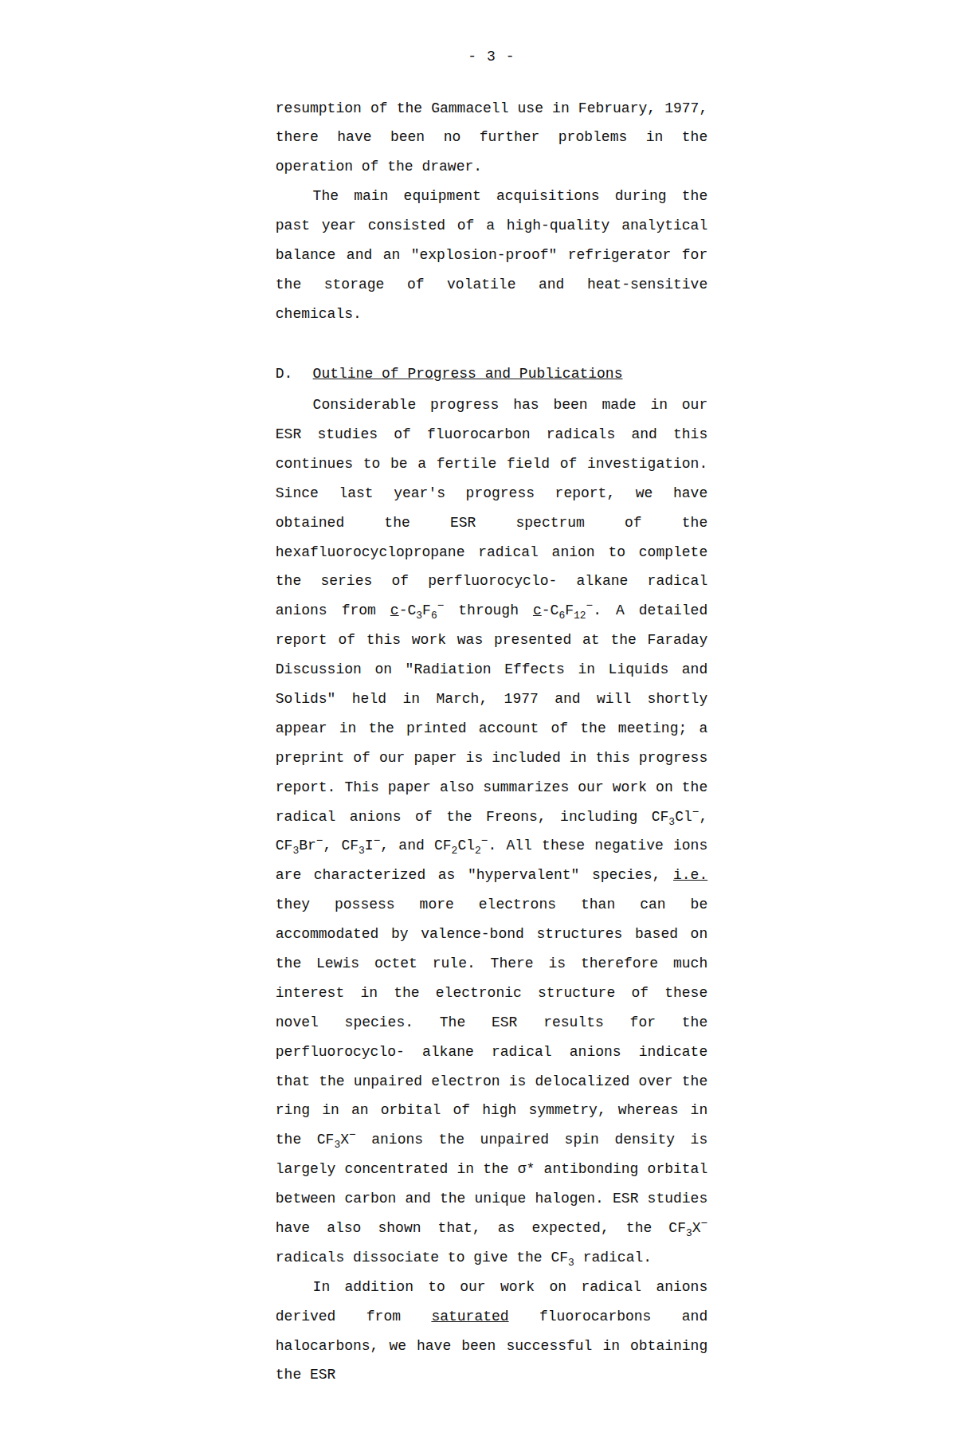- 3 -
resumption of the Gammacell use in February, 1977, there have been no further problems in the operation of the drawer.
The main equipment acquisitions during the past year consisted of a high-quality analytical balance and an "explosion-proof" refrigerator for the storage of volatile and heat-sensitive chemicals.
D. Outline of Progress and Publications
Considerable progress has been made in our ESR studies of fluorocarbon radicals and this continues to be a fertile field of investigation. Since last year's progress report, we have obtained the ESR spectrum of the hexafluorocyclopropane radical anion to complete the series of perfluorocyclo- alkane radical anions from c-C3F6− through c-C6F12−. A detailed report of this work was presented at the Faraday Discussion on "Radiation Effects in Liquids and Solids" held in March, 1977 and will shortly appear in the printed account of the meeting; a preprint of our paper is included in this progress report. This paper also summarizes our work on the radical anions of the Freons, including CF3Cl−, CF3Br−, CF3I−, and CF2Cl2−. All these negative ions are characterized as "hypervalent" species, i.e. they possess more electrons than can be accommodated by valence-bond structures based on the Lewis octet rule. There is therefore much interest in the electronic structure of these novel species. The ESR results for the perfluorocyclo- alkane radical anions indicate that the unpaired electron is delocalized over the ring in an orbital of high symmetry, whereas in the CF3X− anions the unpaired spin density is largely concentrated in the σ* antibonding orbital between carbon and the unique halogen. ESR studies have also shown that, as expected, the CF3X− radicals dissociate to give the CF3 radical.
In addition to our work on radical anions derived from saturated fluorocarbons and halocarbons, we have been successful in obtaining the ESR